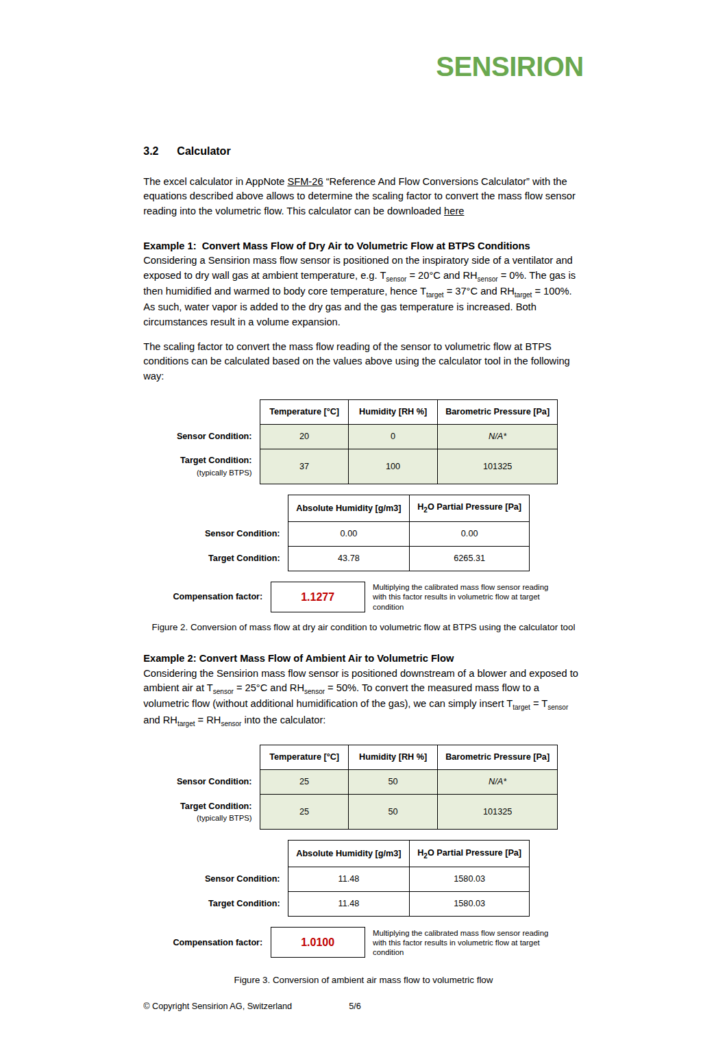SENSIRION
3.2 Calculator
The excel calculator in AppNote SFM-26 “Reference And Flow Conversions Calculator” with the equations described above allows to determine the scaling factor to convert the mass flow sensor reading into the volumetric flow. This calculator can be downloaded here
Example 1: Convert Mass Flow of Dry Air to Volumetric Flow at BTPS Conditions
Considering a Sensirion mass flow sensor is positioned on the inspiratory side of a ventilator and exposed to dry wall gas at ambient temperature, e.g. Tsensor = 20°C and RHsensor = 0%. The gas is then humidified and warmed to body core temperature, hence Ttarget = 37°C and RHtarget = 100%. As such, water vapor is added to the dry gas and the gas temperature is increased. Both circumstances result in a volume expansion.
The scaling factor to convert the mass flow reading of the sensor to volumetric flow at BTPS conditions can be calculated based on the values above using the calculator tool in the following way:
| | Temperature [°C] | Humidity [RH %] | Barometric Pressure [Pa] |
| Sensor Condition: | 20 | 0 | N/A* |
| Target Condition: (typically BTPS) | 37 | 100 | 101325 |
| | Absolute Humidity [g/m3] | H 2 O Partial Pressure [Pa] |
| Sensor Condition: | 0.00 | 0.00 |
| Target Condition: | 43.78 | 6265.31 |
| Compensation factor: | 1.1277 | Multiplying the calibrated mass flow sensor reading with this factor results in volumetric flow at target condition |
Figure 2. Conversion of mass flow at dry air condition to volumetric flow at BTPS using the calculator tool
Example 2: Convert Mass Flow of Ambient Air to Volumetric Flow
Considering the Sensirion mass flow sensor is positioned downstream of a blower and exposed to ambient air at Tsensor = 25°C and RHsensor = 50%. To convert the measured mass flow to a volumetric flow (without additional humidification of the gas), we can simply insert Ttarget = Tsensor and RHtarget = RHsensor into the calculator:
| | Temperature [°C] | Humidity [RH %] | Barometric Pressure [Pa] |
| Sensor Condition: | 25 | 50 | N/A* |
| Target Condition: (typically BTPS) | 25 | 50 | 101325 |
| | Absolute Humidity [g/m3] | H 2 O Partial Pressure [Pa] |
| Sensor Condition: | 11.48 | 1580.03 |
| Target Condition: | 11.48 | 1580.03 |
| Compensation factor: | 1.0100 | Multiplying the calibrated mass flow sensor reading with this factor results in volumetric flow at target condition |
Figure 3. Conversion of ambient air mass flow to volumetric flow
© Copyright Sensirion AG, Switzerland 5/6